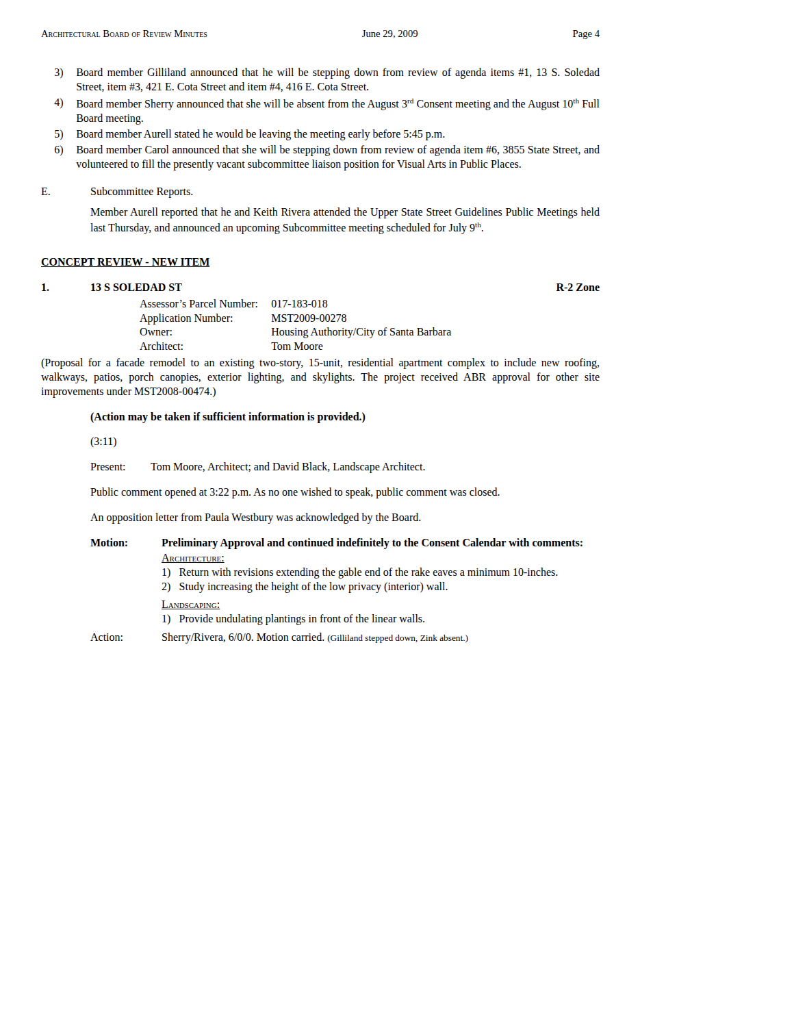Architectural Board of Review Minutes June 29, 2009 Page 4
3) Board member Gilliland announced that he will be stepping down from review of agenda items #1, 13 S. Soledad Street, item #3, 421 E. Cota Street and item #4, 416 E. Cota Street.
4) Board member Sherry announced that she will be absent from the August 3rd Consent meeting and the August 10th Full Board meeting.
5) Board member Aurell stated he would be leaving the meeting early before 5:45 p.m.
6) Board member Carol announced that she will be stepping down from review of agenda item #6, 3855 State Street, and volunteered to fill the presently vacant subcommittee liaison position for Visual Arts in Public Places.
E. Subcommittee Reports.
Member Aurell reported that he and Keith Rivera attended the Upper State Street Guidelines Public Meetings held last Thursday, and announced an upcoming Subcommittee meeting scheduled for July 9th.
CONCEPT REVIEW - NEW ITEM
1. 13 S SOLEDAD ST R-2 Zone
| Assessor’s Parcel Number: | 017-183-018 |
| Application Number: | MST2009-00278 |
| Owner: | Housing Authority/City of Santa Barbara |
| Architect: | Tom Moore |
(Proposal for a facade remodel to an existing two-story, 15-unit, residential apartment complex to include new roofing, walkways, patios, porch canopies, exterior lighting, and skylights. The project received ABR approval for other site improvements under MST2008-00474.)
(Action may be taken if sufficient information is provided.)
(3:11)
Present: Tom Moore, Architect; and David Black, Landscape Architect.
Public comment opened at 3:22 p.m. As no one wished to speak, public comment was closed.
An opposition letter from Paula Westbury was acknowledged by the Board.
Motion:
Preliminary Approval and continued indefinitely to the Consent Calendar with comments:
Architecture:
1) Return with revisions extending the gable end of the rake eaves a minimum 10-inches.
2) Study increasing the height of the low privacy (interior) wall.
Landscaping:
1) Provide undulating plantings in front of the linear walls.
Action: Sherry/Rivera, 6/0/0. Motion carried. (Gilliland stepped down, Zink absent.)